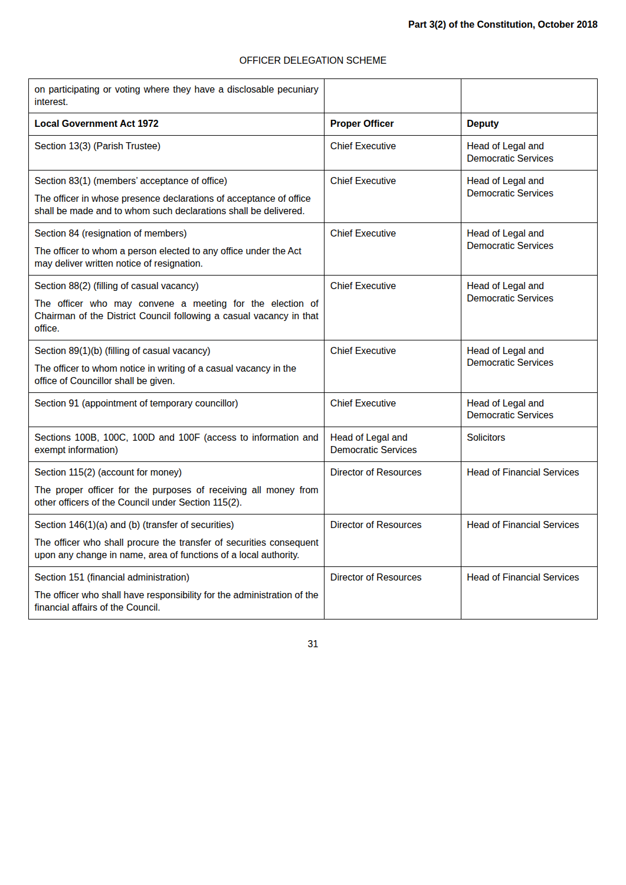Part 3(2) of the Constitution, October 2018
OFFICER DELEGATION SCHEME
| on participating or voting where they have a disclosable pecuniary interest. | | |
| Local Government Act 1972 | Proper Officer | Deputy |
| Section 13(3) (Parish Trustee) | Chief Executive | Head of Legal and Democratic Services |
| Section 83(1) (members’ acceptance of office) The officer in whose presence declarations of acceptance of office shall be made and to whom such declarations shall be delivered. | Chief Executive | Head of Legal and Democratic Services |
| Section 84 (resignation of members) The officer to whom a person elected to any office under the Act may deliver written notice of resignation. | Chief Executive | Head of Legal and Democratic Services |
| Section 88(2) (filling of casual vacancy) The officer who may convene a meeting for the election of Chairman of the District Council following a casual vacancy in that office. | Chief Executive | Head of Legal and Democratic Services |
| Section 89(1)(b) (filling of casual vacancy) The officer to whom notice in writing of a casual vacancy in the office of Councillor shall be given. | Chief Executive | Head of Legal and Democratic Services |
| Section 91 (appointment of temporary councillor) | Chief Executive | Head of Legal and Democratic Services |
| Sections 100B, 100C, 100D and 100F (access to information and exempt information) | Head of Legal and Democratic Services | Solicitors |
| Section 115(2) (account for money) The proper officer for the purposes of receiving all money from other officers of the Council under Section 115(2). | Director of Resources | Head of Financial Services |
| Section 146(1)(a) and (b) (transfer of securities) The officer who shall procure the transfer of securities consequent upon any change in name, area of functions of a local authority. | Director of Resources | Head of Financial Services |
| Section 151 (financial administration) The officer who shall have responsibility for the administration of the financial affairs of the Council. | Director of Resources | Head of Financial Services |
31